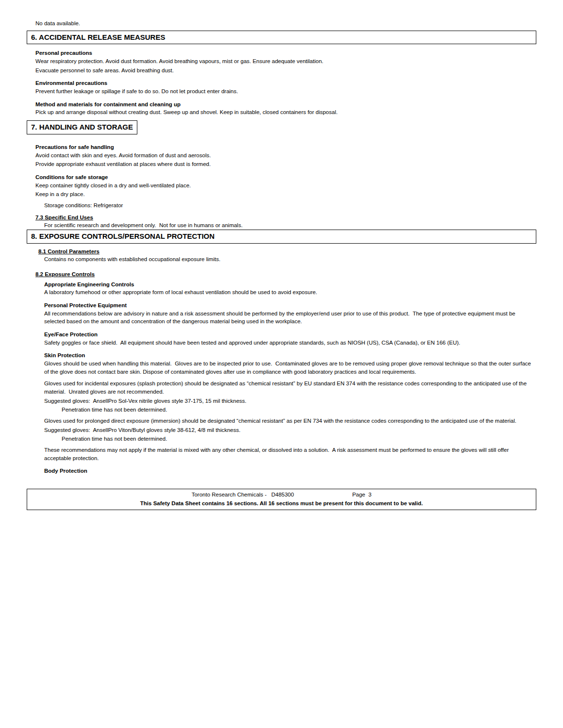No data available.
6. ACCIDENTAL RELEASE MEASURES
Personal precautions
Wear respiratory protection. Avoid dust formation. Avoid breathing vapours, mist or gas. Ensure adequate ventilation.
Evacuate personnel to safe areas. Avoid breathing dust.
Environmental precautions
Prevent further leakage or spillage if safe to do so. Do not let product enter drains.
Method and materials for containment and cleaning up
Pick up and arrange disposal without creating dust. Sweep up and shovel. Keep in suitable, closed containers for disposal.
7. HANDLING AND STORAGE
Precautions for safe handling
Avoid contact with skin and eyes. Avoid formation of dust and aerosols.
Provide appropriate exhaust ventilation at places where dust is formed.
Conditions for safe storage
Keep container tightly closed in a dry and well-ventilated place.
Keep in a dry place.
Storage conditions: Refrigerator
7.3 Specific End Uses
For scientific research and development only. Not for use in humans or animals.
8. EXPOSURE CONTROLS/PERSONAL PROTECTION
8.1 Control Parameters
Contains no components with established occupational exposure limits.
8.2 Exposure Controls
Appropriate Engineering Controls
A laboratory fumehood or other appropriate form of local exhaust ventilation should be used to avoid exposure.
Personal Protective Equipment
All recommendations below are advisory in nature and a risk assessment should be performed by the employer/end user prior to use of this product. The type of protective equipment must be selected based on the amount and concentration of the dangerous material being used in the workplace.
Eye/Face Protection
Safety goggles or face shield. All equipment should have been tested and approved under appropriate standards, such as NIOSH (US), CSA (Canada), or EN 166 (EU).
Skin Protection
Gloves should be used when handling this material. Gloves are to be inspected prior to use. Contaminated gloves are to be removed using proper glove removal technique so that the outer surface of the glove does not contact bare skin. Dispose of contaminated gloves after use in compliance with good laboratory practices and local requirements.
Gloves used for incidental exposures (splash protection) should be designated as “chemical resistant” by EU standard EN 374 with the resistance codes corresponding to the anticipated use of the material. Unrated gloves are not recommended.
Suggested gloves: AnsellPro Sol-Vex nitrile gloves style 37-175, 15 mil thickness.
Penetration time has not been determined.
Gloves used for prolonged direct exposure (immersion) should be designated “chemical resistant” as per EN 734 with the resistance codes corresponding to the anticipated use of the material.
Suggested gloves: AnsellPro Viton/Butyl gloves style 38-612, 4/8 mil thickness.
Penetration time has not been determined.
These recommendations may not apply if the material is mixed with any other chemical, or dissolved into a solution. A risk assessment must be performed to ensure the gloves will still offer acceptable protection.
Body Protection
Toronto Research Chemicals - D485300 Page 3
This Safety Data Sheet contains 16 sections. All 16 sections must be present for this document to be valid.